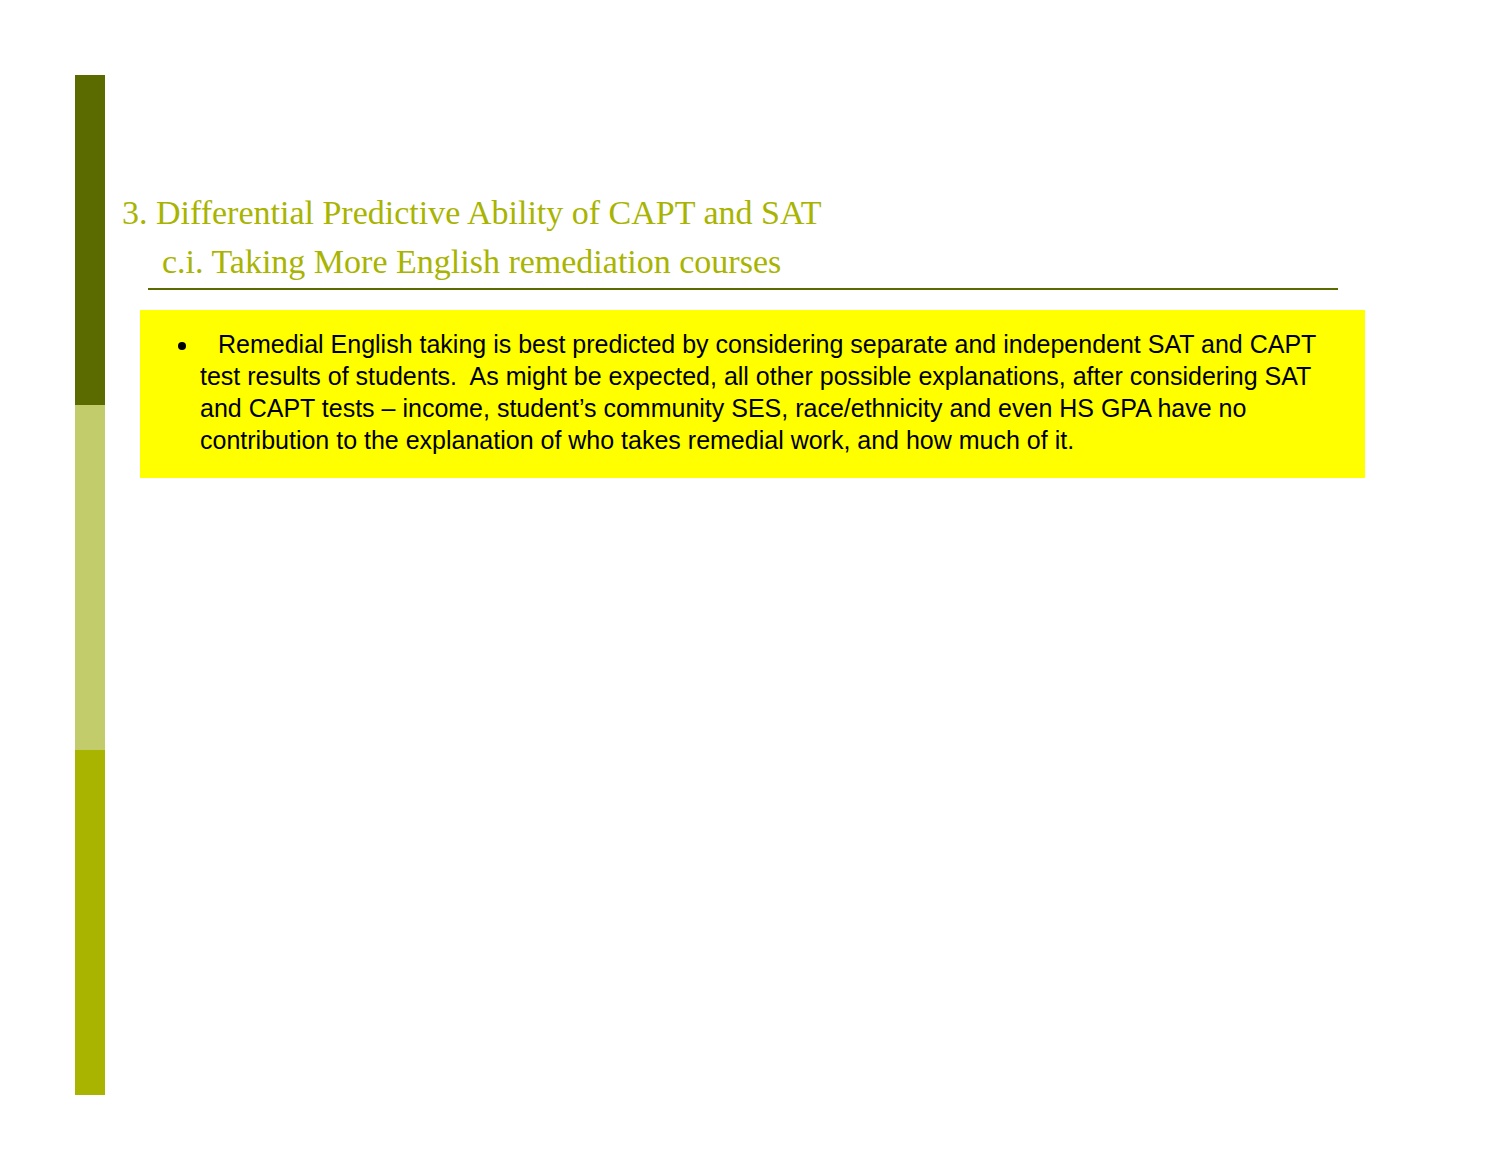3. Differential Predictive Ability of CAPT and SAT c.i. Taking More English remediation courses
Remedial English taking is best predicted by considering separate and independent SAT and CAPT test results of students. As might be expected, all other possible explanations, after considering SAT and CAPT tests – income, student’s community SES, race/ethnicity and even HS GPA have no contribution to the explanation of who takes remedial work, and how much of it.